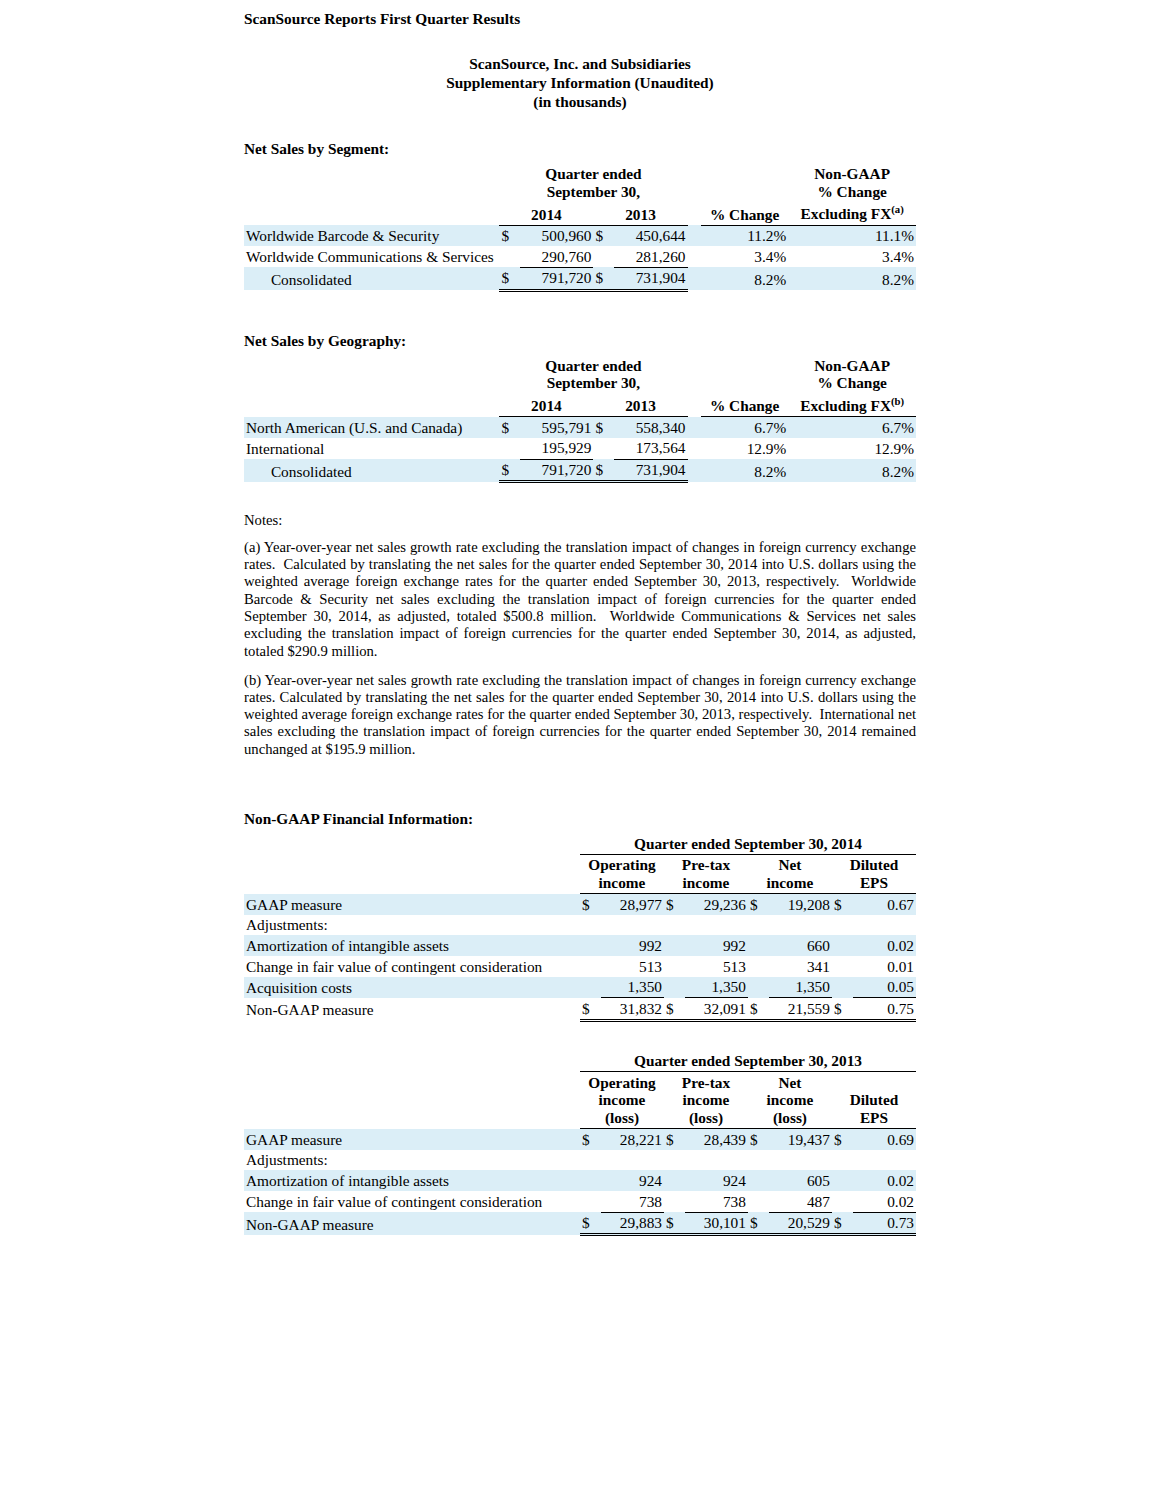ScanSource Reports First Quarter Results
ScanSource, Inc. and Subsidiaries
Supplementary Information (Unaudited)
(in thousands)
Net Sales by Segment:
| | Quarter ended September 30, | | | Non-GAAP % Change |
| | 2014 | 2013 | | % Change | Excluding FX (a) |
| Worldwide Barcode & Security | $ | 500,960 | $ | 450,644 | | 11.2% | 11.1% |
| Worldwide Communications & Services | | 290,760 | | 281,260 | | 3.4% | 3.4% |
| Consolidated | $ | 791,720 | $ | 731,904 | | 8.2% | 8.2% |
Net Sales by Geography:
| | Quarter ended September 30, | | | Non-GAAP % Change |
| | 2014 | 2013 | | % Change | Excluding FX (b) |
| North American (U.S. and Canada) | $ | 595,791 | $ | 558,340 | | 6.7% | 6.7% |
| International | | 195,929 | | 173,564 | | 12.9% | 12.9% |
| Consolidated | $ | 791,720 | $ | 731,904 | | 8.2% | 8.2% |
Notes:
(a) Year-over-year net sales growth rate excluding the translation impact of changes in foreign currency exchange rates. Calculated by translating the net sales for the quarter ended September 30, 2014 into U.S. dollars using the weighted average foreign exchange rates for the quarter ended September 30, 2013, respectively. Worldwide Barcode & Security net sales excluding the translation impact of foreign currencies for the quarter ended September 30, 2014, as adjusted, totaled $500.8 million. Worldwide Communications & Services net sales excluding the translation impact of foreign currencies for the quarter ended September 30, 2014, as adjusted, totaled $290.9 million.
(b) Year-over-year net sales growth rate excluding the translation impact of changes in foreign currency exchange rates. Calculated by translating the net sales for the quarter ended September 30, 2014 into U.S. dollars using the weighted average foreign exchange rates for the quarter ended September 30, 2013, respectively. International net sales excluding the translation impact of foreign currencies for the quarter ended September 30, 2014 remained unchanged at $195.9 million.
Non-GAAP Financial Information:
| | Quarter ended September 30, 2014 |
| | Operating income | Pre-tax income | Net income | Diluted EPS |
| GAAP measure | $ | 28,977 | $ | 29,236 | $ | 19,208 | $ | 0.67 |
| Adjustments: | | | | | | | | |
| Amortization of intangible assets | | 992 | | 992 | | 660 | | 0.02 |
| Change in fair value of contingent consideration | | 513 | | 513 | | 341 | | 0.01 |
| Acquisition costs | | 1,350 | | 1,350 | | 1,350 | | 0.05 |
| Non-GAAP measure | $ | 31,832 | $ | 32,091 | $ | 21,559 | $ | 0.75 |
| | Quarter ended September 30, 2013 |
| | Operating income (loss) | Pre-tax income (loss) | Net income (loss) | Diluted EPS |
| GAAP measure | $ | 28,221 | $ | 28,439 | $ | 19,437 | $ | 0.69 |
| Adjustments: | | | | | | | | |
| Amortization of intangible assets | | 924 | | 924 | | 605 | | 0.02 |
| Change in fair value of contingent consideration | | 738 | | 738 | | 487 | | 0.02 |
| Non-GAAP measure | $ | 29,883 | $ | 30,101 | $ | 20,529 | $ | 0.73 |